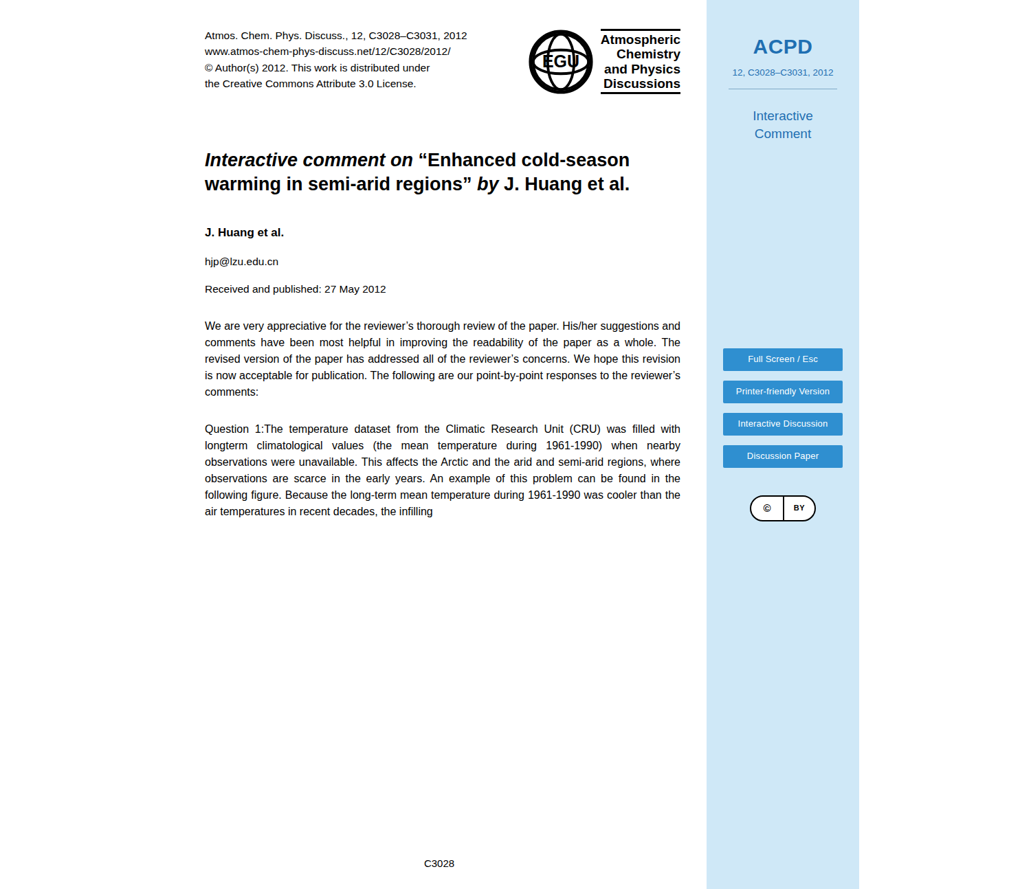ACPD
12, C3028–C3031, 2012
Interactive
Comment
Full Screen / Esc Printer-friendly Version Interactive Discussion Discussion Paper
©
BY
Atmos. Chem. Phys. Discuss., 12, C3028–C3031, 2012
www.atmos-chem-phys-discuss.net/12/C3028/2012/
© Author(s) 2012. This work is distributed under
the Creative Commons Attribute 3.0 License.
EGU
Atmospheric Chemistry and Physics Discussions
Interactive comment on “Enhanced cold-season warming in semi-arid regions” by J. Huang et al.
J. Huang et al.
hjp@lzu.edu.cn
Received and published: 27 May 2012
We are very appreciative for the reviewer’s thorough review of the paper. His/her suggestions and comments have been most helpful in improving the readability of the paper as a whole. The revised version of the paper has addressed all of the reviewer’s concerns. We hope this revision is now acceptable for publication. The following are our point-by-point responses to the reviewer’s comments:
Question 1:The temperature dataset from the Climatic Research Unit (CRU) was filled with longterm climatological values (the mean temperature during 1961-1990) when nearby observations were unavailable. This affects the Arctic and the arid and semi-arid regions, where observations are scarce in the early years. An example of this problem can be found in the following figure. Because the long-term mean temperature during 1961-1990 was cooler than the air temperatures in recent decades, the infilling
C3028